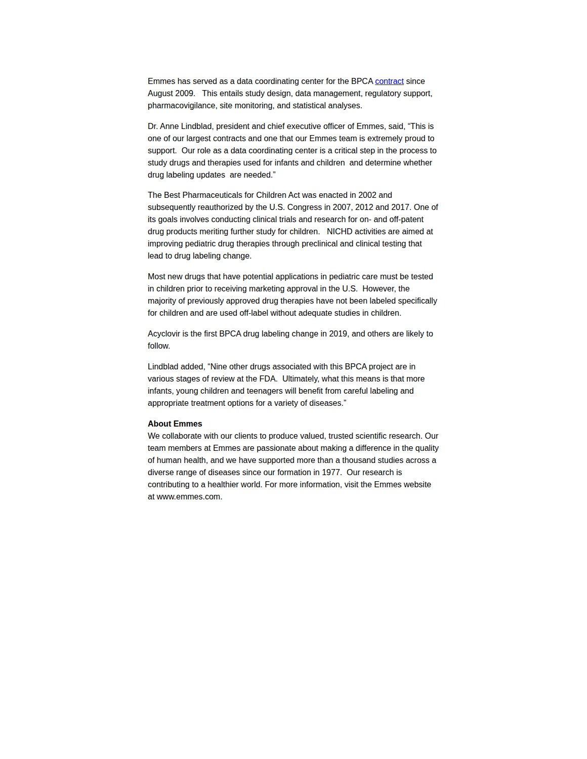Emmes has served as a data coordinating center for the BPCA contract since August 2009. This entails study design, data management, regulatory support, pharmacovigilance, site monitoring, and statistical analyses.
Dr. Anne Lindblad, president and chief executive officer of Emmes, said, “This is one of our largest contracts and one that our Emmes team is extremely proud to support. Our role as a data coordinating center is a critical step in the process to study drugs and therapies used for infants and children and determine whether drug labeling updates are needed.”
The Best Pharmaceuticals for Children Act was enacted in 2002 and subsequently reauthorized by the U.S. Congress in 2007, 2012 and 2017. One of its goals involves conducting clinical trials and research for on- and off-patent drug products meriting further study for children. NICHD activities are aimed at improving pediatric drug therapies through preclinical and clinical testing that lead to drug labeling change.
Most new drugs that have potential applications in pediatric care must be tested in children prior to receiving marketing approval in the U.S. However, the majority of previously approved drug therapies have not been labeled specifically for children and are used off-label without adequate studies in children.
Acyclovir is the first BPCA drug labeling change in 2019, and others are likely to follow.
Lindblad added, “Nine other drugs associated with this BPCA project are in various stages of review at the FDA. Ultimately, what this means is that more infants, young children and teenagers will benefit from careful labeling and appropriate treatment options for a variety of diseases.”
About Emmes
We collaborate with our clients to produce valued, trusted scientific research. Our team members at Emmes are passionate about making a difference in the quality of human health, and we have supported more than a thousand studies across a diverse range of diseases since our formation in 1977. Our research is contributing to a healthier world. For more information, visit the Emmes website at www.emmes.com.